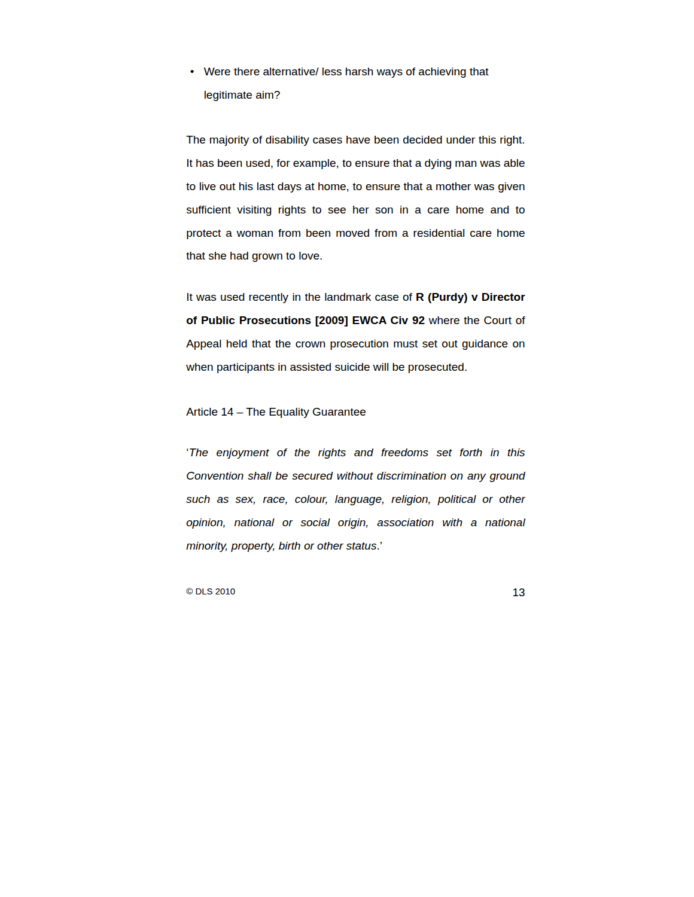Were there alternative/ less harsh ways of achieving that legitimate aim?
The majority of disability cases have been decided under this right. It has been used, for example, to ensure that a dying man was able to live out his last days at home, to ensure that a mother was given sufficient visiting rights to see her son in a care home and to protect a woman from been moved from a residential care home that she had grown to love.
It was used recently in the landmark case of R (Purdy) v Director of Public Prosecutions [2009] EWCA Civ 92 where the Court of Appeal held that the crown prosecution must set out guidance on when participants in assisted suicide will be prosecuted.
Article 14 – The Equality Guarantee
‘The enjoyment of the rights and freedoms set forth in this Convention shall be secured without discrimination on any ground such as sex, race, colour, language, religion, political or other opinion, national or social origin, association with a national minority, property, birth or other status.’
© DLS 2010 13